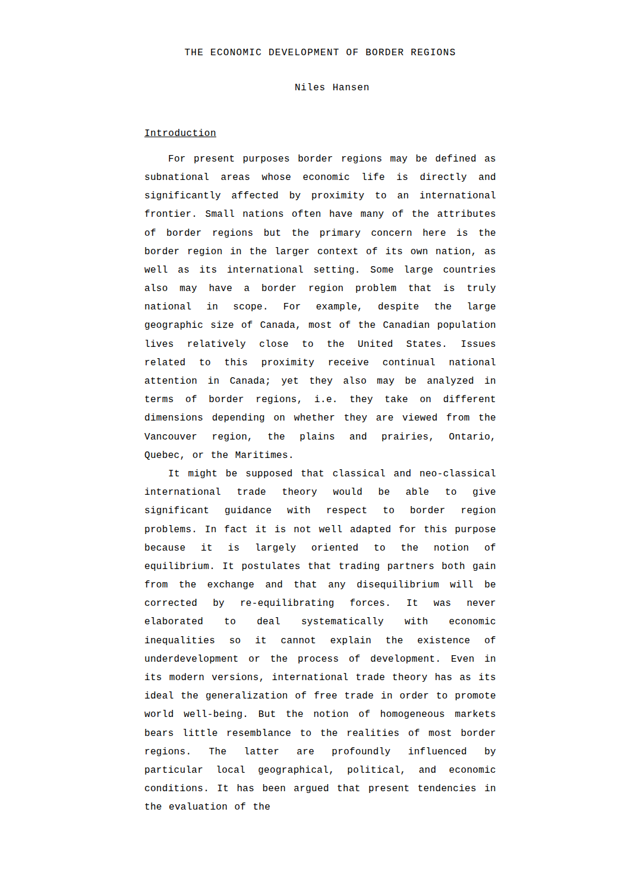THE ECONOMIC DEVELOPMENT OF BORDER REGIONS
Niles Hansen
Introduction
For present purposes border regions may be defined as subnational areas whose economic life is directly and significantly affected by proximity to an international frontier. Small nations often have many of the attributes of border regions but the primary concern here is the border region in the larger context of its own nation, as well as its international setting. Some large countries also may have a border region problem that is truly national in scope. For example, despite the large geographic size of Canada, most of the Canadian population lives relatively close to the United States. Issues related to this proximity receive continual national attention in Canada; yet they also may be analyzed in terms of border regions, i.e. they take on different dimensions depending on whether they are viewed from the Vancouver region, the plains and prairies, Ontario, Quebec, or the Maritimes.
It might be supposed that classical and neo-classical international trade theory would be able to give significant guidance with respect to border region problems. In fact it is not well adapted for this purpose because it is largely oriented to the notion of equilibrium. It postulates that trading partners both gain from the exchange and that any disequilibrium will be corrected by re-equilibrating forces. It was never elaborated to deal systematically with economic inequalities so it cannot explain the existence of underdevelopment or the process of development. Even in its modern versions, international trade theory has as its ideal the generalization of free trade in order to promote world well-being. But the notion of homogeneous markets bears little resemblance to the realities of most border regions. The latter are profoundly influenced by particular local geographical, political, and economic conditions. It has been argued that present tendencies in the evaluation of the